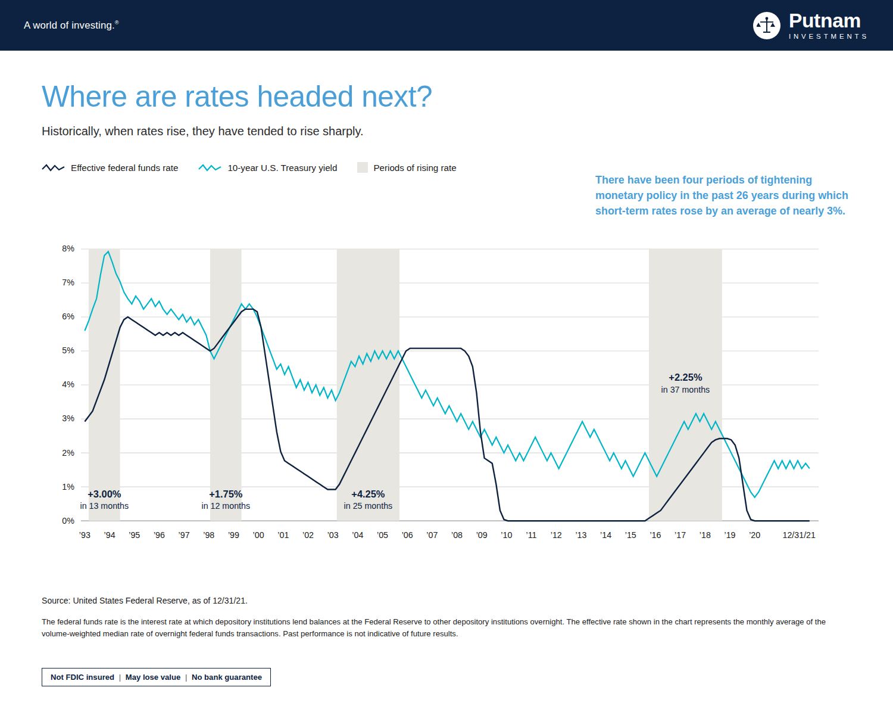A world of investing.®
Putnam
INVESTMENTS
Where are rates headed next?
Historically, when rates rise, they have tended to rise sharply.
Effective federal funds rate
10-year U.S. Treasury yield
Periods of rising rate
There have been four periods of tightening monetary policy in the past 26 years during which short-term rates rose by an average of nearly 3%.
8% 7% 6% 5% 4% 3% 2% 1% 0% +3.00% in 13 months +1.75% in 12 months +4.25% in 25 months +2.25% in 37 months ’93 ’94 ’95 ’96 ’97 ’98 ’99 ’00 ’01 ’02 ’03 ’04 ’05 ’06 ’07 ’08 ’09 ’10 ’11 ’12 ’13 ’14 ’15 ’16 ’17 ’18 ’19 ’20 12/31/21
Source: United States Federal Reserve, as of 12/31/21.
The federal funds rate is the interest rate at which depository institutions lend balances at the Federal Reserve to other depository institutions overnight. The effective rate shown in the chart represents the monthly average of the volume-weighted median rate of overnight federal funds transactions. Past performance is not indicative of future results.
Not FDIC insured | May lose value | No bank guarantee